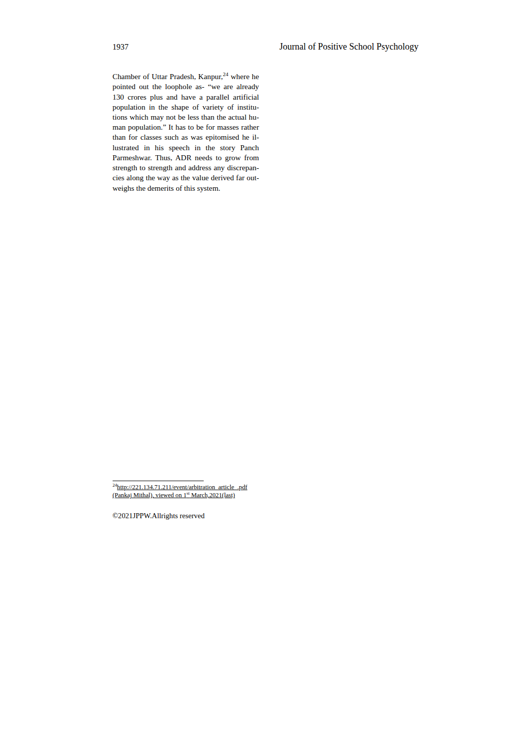1937 Journal of Positive School Psychology
Chamber of Uttar Pradesh, Kanpur,24 where he pointed out the loophole as- “we are already 130 crores plus and have a parallel artificial population in the shape of variety of institutions which may not be less than the actual human population.” It has to be for masses rather than for classes such as was epitomised he illustrated in his speech in the story Panch Parmeshwar. Thus, ADR needs to grow from strength to strength and address any discrepancies along the way as the value derived far outweighs the demerits of this system.
24http://221.134.71.211/event/arbitration_article_.pdf (Pankaj Mithal), viewed on 1st March,2021(last)
©2021JPPW.Allrights reserved